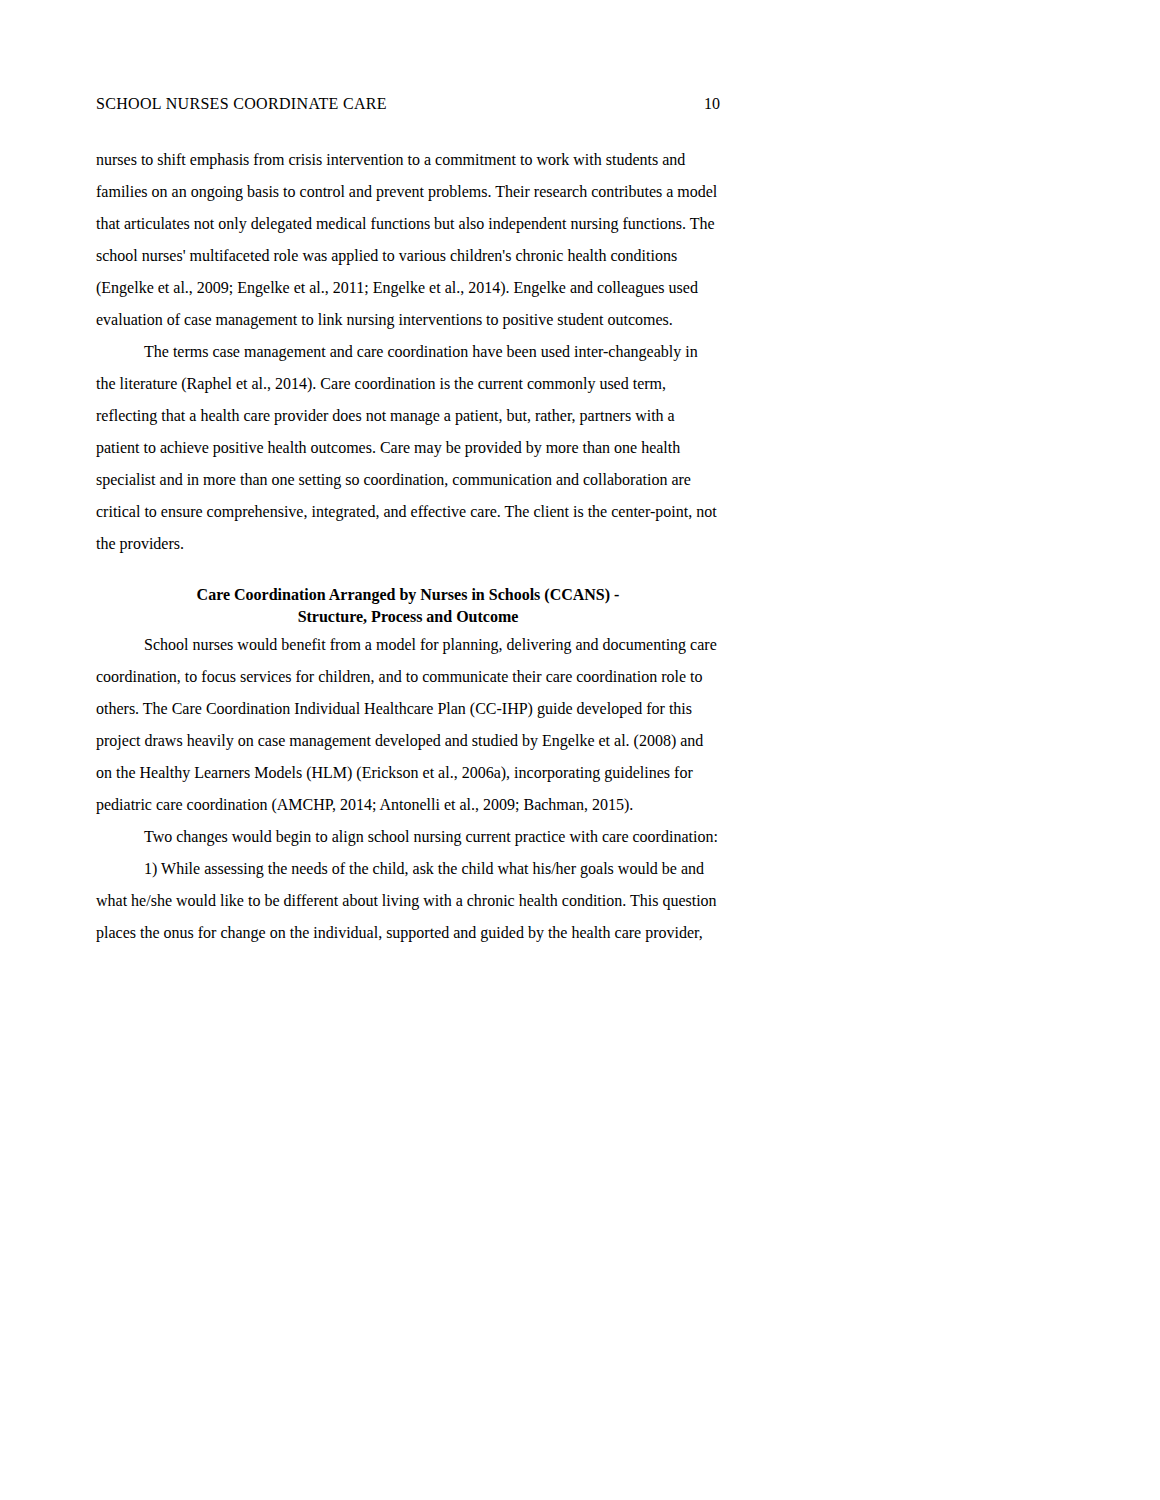School Nurses Coordinate Care 10
nurses to shift emphasis from crisis intervention to a commitment to work with students and families on an ongoing basis to control and prevent problems. Their research contributes a model that articulates not only delegated medical functions but also independent nursing functions. The school nurses' multifaceted role was applied to various children's chronic health conditions (Engelke et al., 2009; Engelke et al., 2011; Engelke et al., 2014). Engelke and colleagues used evaluation of case management to link nursing interventions to positive student outcomes.
The terms case management and care coordination have been used inter-changeably in the literature (Raphel et al., 2014). Care coordination is the current commonly used term, reflecting that a health care provider does not manage a patient, but, rather, partners with a patient to achieve positive health outcomes. Care may be provided by more than one health specialist and in more than one setting so coordination, communication and collaboration are critical to ensure comprehensive, integrated, and effective care. The client is the center-point, not the providers.
Care Coordination Arranged by Nurses in Schools (CCANS) -
Structure, Process and Outcome
School nurses would benefit from a model for planning, delivering and documenting care coordination, to focus services for children, and to communicate their care coordination role to others. The Care Coordination Individual Healthcare Plan (CC-IHP) guide developed for this project draws heavily on case management developed and studied by Engelke et al. (2008) and on the Healthy Learners Models (HLM) (Erickson et al., 2006a), incorporating guidelines for pediatric care coordination (AMCHP, 2014; Antonelli et al., 2009; Bachman, 2015).
Two changes would begin to align school nursing current practice with care coordination:
1) While assessing the needs of the child, ask the child what his/her goals would be and what he/she would like to be different about living with a chronic health condition. This question places the onus for change on the individual, supported and guided by the health care provider,